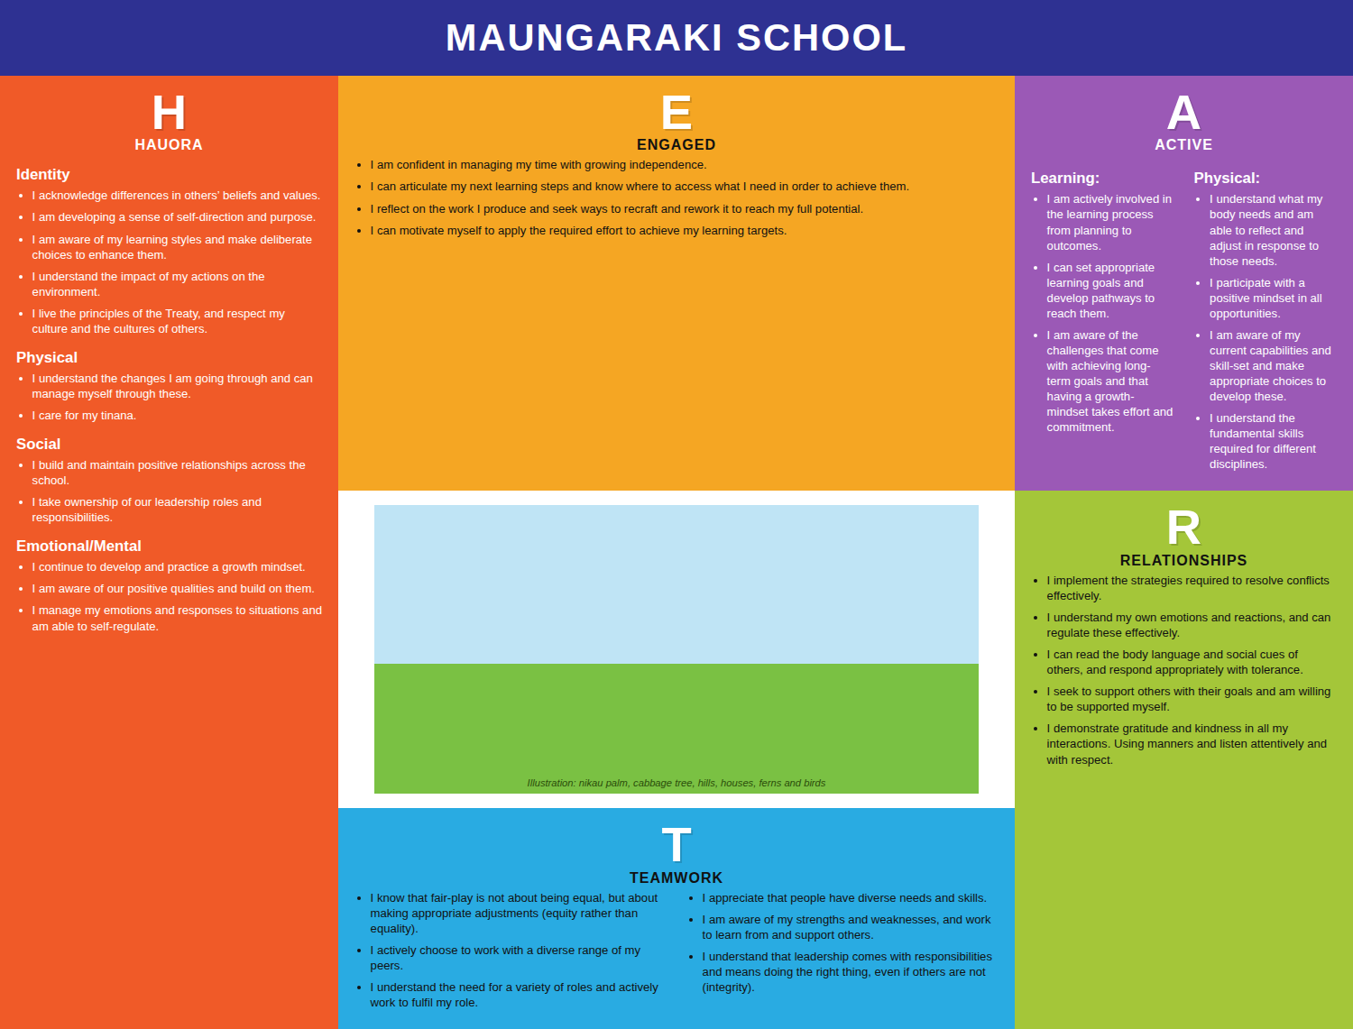MAUNGARAKI SCHOOL
H
Hauora
Identity
I acknowledge differences in others’ beliefs and values.
I am developing a sense of self-direction and purpose.
I am aware of my learning styles and make deliberate choices to enhance them.
I understand the impact of my actions on the environment.
I live the principles of the Treaty, and respect my culture and the cultures of others.
Physical
I understand the changes I am going through and can manage myself through these.
I care for my tinana.
Social
I build and maintain positive relationships across the school.
I take ownership of our leadership roles and responsibilities.
Emotional/Mental
I continue to develop and practice a growth mindset.
I am aware of our positive qualities and build on them.
I manage my emotions and responses to situations and am able to self-regulate.
E
Engaged
I am confident in managing my time with growing independence.
I can articulate my next learning steps and know where to access what I need in order to achieve them.
I reflect on the work I produce and seek ways to recraft and rework it to reach my full potential.
I can motivate myself to apply the required effort to achieve my learning targets.
A
Active
Learning:
I am actively involved in the learning process from planning to outcomes.
I can set appropriate learning goals and develop pathways to reach them.
I am aware of the challenges that come with achieving long-term goals and that having a growth-mindset takes effort and commitment.
Physical:
I understand what my body needs and am able to reflect and adjust in response to those needs.
I participate with a positive mindset in all opportunities.
I am aware of my current capabilities and skill-set and make appropriate choices to develop these.
I understand the fundamental skills required for different disciplines.
Illustration: nikau palm, cabbage tree, hills, houses, ferns and birds
R
Relationships
I implement the strategies required to resolve conflicts effectively.
I understand my own emotions and reactions, and can regulate these effectively.
I can read the body language and social cues of others, and respond appropriately with tolerance.
I seek to support others with their goals and am willing to be supported myself.
I demonstrate gratitude and kindness in all my interactions. Using manners and listen attentively and with respect.
T
Teamwork
I know that fair-play is not about being equal, but about making appropriate adjustments (equity rather than equality).
I actively choose to work with a diverse range of my peers.
I understand the need for a variety of roles and actively work to fulfil my role.
I appreciate that people have diverse needs and skills.
I am aware of my strengths and weaknesses, and work to learn from and support others.
I understand that leadership comes with responsibilities and means doing the right thing, even if others are not (integrity).